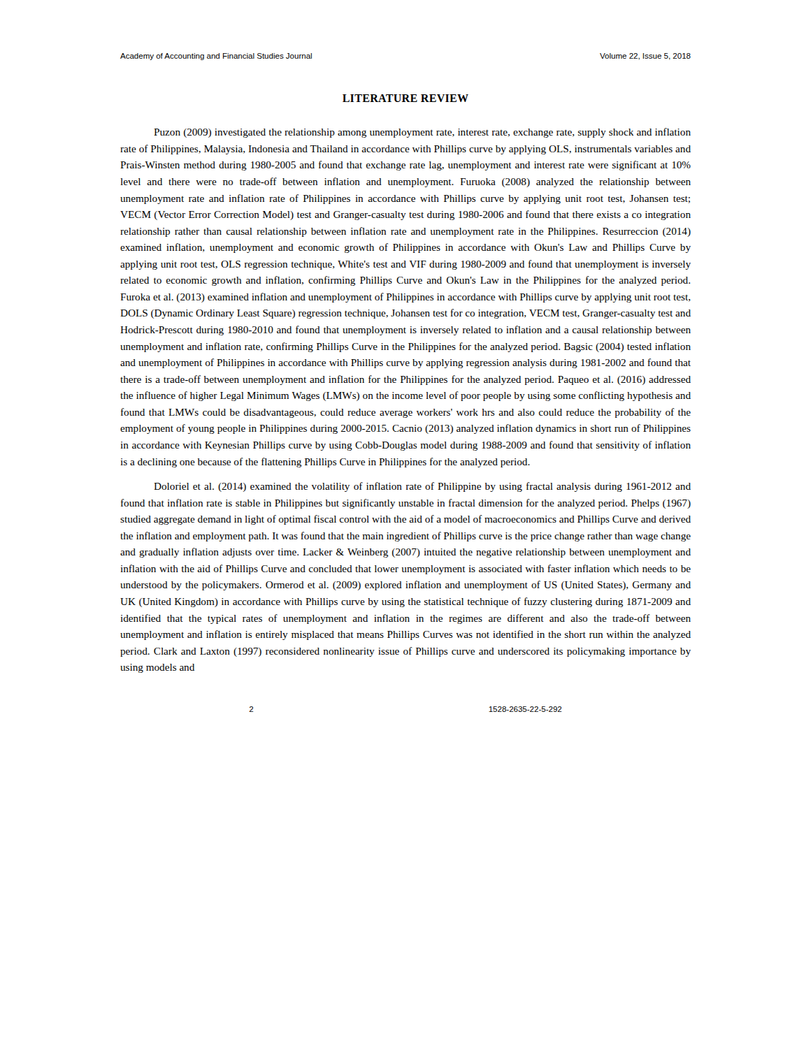Academy of Accounting and Financial Studies Journal Volume 22, Issue 5, 2018
LITERATURE REVIEW
Puzon (2009) investigated the relationship among unemployment rate, interest rate, exchange rate, supply shock and inflation rate of Philippines, Malaysia, Indonesia and Thailand in accordance with Phillips curve by applying OLS, instrumentals variables and Prais-Winsten method during 1980-2005 and found that exchange rate lag, unemployment and interest rate were significant at 10% level and there were no trade-off between inflation and unemployment. Furuoka (2008) analyzed the relationship between unemployment rate and inflation rate of Philippines in accordance with Phillips curve by applying unit root test, Johansen test; VECM (Vector Error Correction Model) test and Granger-casualty test during 1980-2006 and found that there exists a co integration relationship rather than causal relationship between inflation rate and unemployment rate in the Philippines. Resurreccion (2014) examined inflation, unemployment and economic growth of Philippines in accordance with Okun's Law and Phillips Curve by applying unit root test, OLS regression technique, White's test and VIF during 1980-2009 and found that unemployment is inversely related to economic growth and inflation, confirming Phillips Curve and Okun's Law in the Philippines for the analyzed period. Furoka et al. (2013) examined inflation and unemployment of Philippines in accordance with Phillips curve by applying unit root test, DOLS (Dynamic Ordinary Least Square) regression technique, Johansen test for co integration, VECM test, Granger-casualty test and Hodrick-Prescott during 1980-2010 and found that unemployment is inversely related to inflation and a causal relationship between unemployment and inflation rate, confirming Phillips Curve in the Philippines for the analyzed period. Bagsic (2004) tested inflation and unemployment of Philippines in accordance with Phillips curve by applying regression analysis during 1981-2002 and found that there is a trade-off between unemployment and inflation for the Philippines for the analyzed period. Paqueo et al. (2016) addressed the influence of higher Legal Minimum Wages (LMWs) on the income level of poor people by using some conflicting hypothesis and found that LMWs could be disadvantageous, could reduce average workers' work hrs and also could reduce the probability of the employment of young people in Philippines during 2000-2015. Cacnio (2013) analyzed inflation dynamics in short run of Philippines in accordance with Keynesian Phillips curve by using Cobb-Douglas model during 1988-2009 and found that sensitivity of inflation is a declining one because of the flattening Phillips Curve in Philippines for the analyzed period.
Doloriel et al. (2014) examined the volatility of inflation rate of Philippine by using fractal analysis during 1961-2012 and found that inflation rate is stable in Philippines but significantly unstable in fractal dimension for the analyzed period. Phelps (1967) studied aggregate demand in light of optimal fiscal control with the aid of a model of macroeconomics and Phillips Curve and derived the inflation and employment path. It was found that the main ingredient of Phillips curve is the price change rather than wage change and gradually inflation adjusts over time. Lacker & Weinberg (2007) intuited the negative relationship between unemployment and inflation with the aid of Phillips Curve and concluded that lower unemployment is associated with faster inflation which needs to be understood by the policymakers. Ormerod et al. (2009) explored inflation and unemployment of US (United States), Germany and UK (United Kingdom) in accordance with Phillips curve by using the statistical technique of fuzzy clustering during 1871-2009 and identified that the typical rates of unemployment and inflation in the regimes are different and also the trade-off between unemployment and inflation is entirely misplaced that means Phillips Curves was not identified in the short run within the analyzed period. Clark and Laxton (1997) reconsidered nonlinearity issue of Phillips curve and underscored its policymaking importance by using models and
2 1528-2635-22-5-292